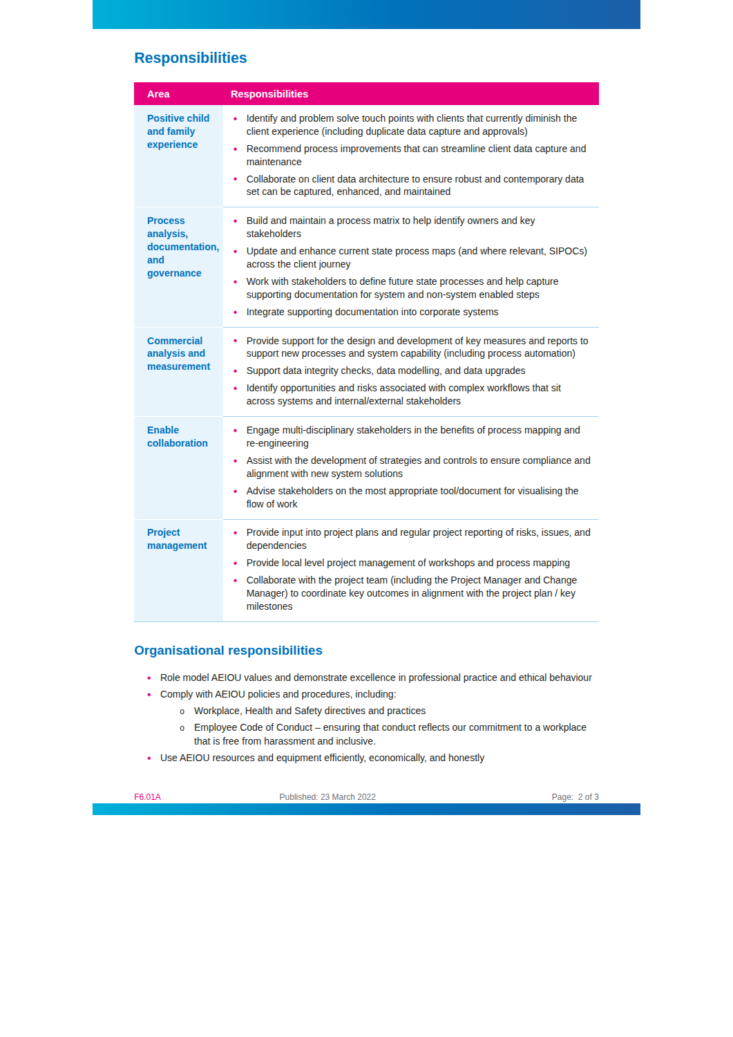Responsibilities
| Area | Responsibilities |
| --- | --- |
| Positive child and family experience | Identify and problem solve touch points with clients that currently diminish the client experience (including duplicate data capture and approvals) Recommend process improvements that can streamline client data capture and maintenance Collaborate on client data architecture to ensure robust and contemporary data set can be captured, enhanced, and maintained |
| Process analysis, documentation, and governance | Build and maintain a process matrix to help identify owners and key stakeholders Update and enhance current state process maps (and where relevant, SIPOCs) across the client journey Work with stakeholders to define future state processes and help capture supporting documentation for system and non-system enabled steps Integrate supporting documentation into corporate systems |
| Commercial analysis and measurement | Provide support for the design and development of key measures and reports to support new processes and system capability (including process automation) Support data integrity checks, data modelling, and data upgrades Identify opportunities and risks associated with complex workflows that sit across systems and internal/external stakeholders |
| Enable collaboration | Engage multi-disciplinary stakeholders in the benefits of process mapping and re-engineering Assist with the development of strategies and controls to ensure compliance and alignment with new system solutions Advise stakeholders on the most appropriate tool/document for visualising the flow of work |
| Project management | Provide input into project plans and regular project reporting of risks, issues, and dependencies Provide local level project management of workshops and process mapping Collaborate with the project team (including the Project Manager and Change Manager) to coordinate key outcomes in alignment with the project plan / key milestones |
Organisational responsibilities
Role model AEIOU values and demonstrate excellence in professional practice and ethical behaviour
Comply with AEIOU policies and procedures, including:
Workplace, Health and Safety directives and practices
Employee Code of Conduct – ensuring that conduct reflects our commitment to a workplace that is free from harassment and inclusive.
Use AEIOU resources and equipment efficiently, economically, and honestly
F6.01A Published: 23 March 2022 Page: 2 of 3